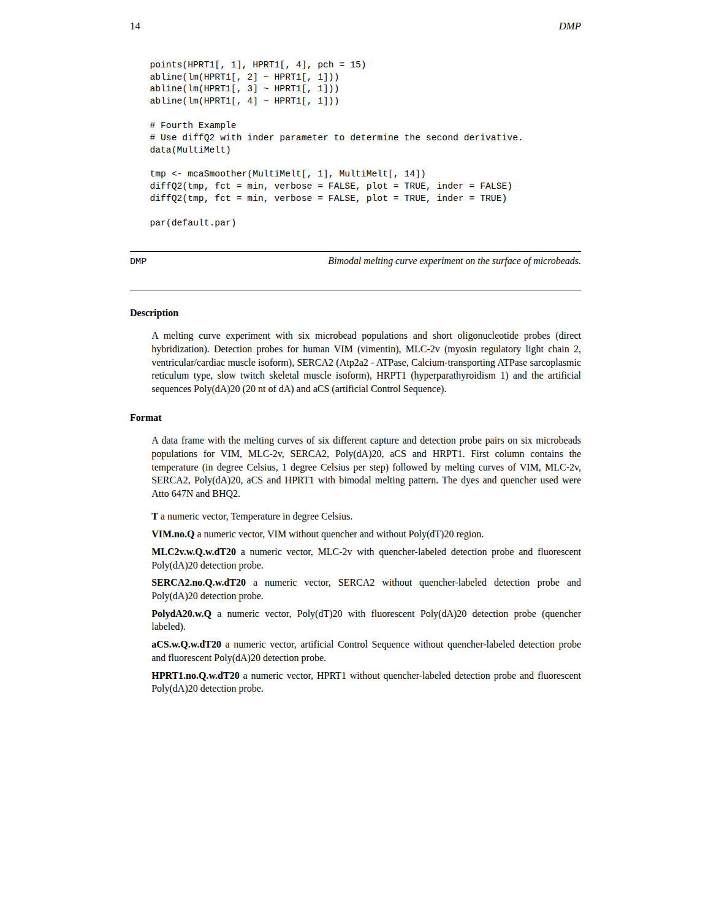14 DMP
points(HPRT1[, 1], HPRT1[, 4], pch = 15)
abline(lm(HPRT1[, 2] ~ HPRT1[, 1]))
abline(lm(HPRT1[, 3] ~ HPRT1[, 1]))
abline(lm(HPRT1[, 4] ~ HPRT1[, 1]))

# Fourth Example
# Use diffQ2 with inder parameter to determine the second derivative.
data(MultiMelt)

tmp <- mcaSmoother(MultiMelt[, 1], MultiMelt[, 14])
diffQ2(tmp, fct = min, verbose = FALSE, plot = TRUE, inder = FALSE)
diffQ2(tmp, fct = min, verbose = FALSE, plot = TRUE, inder = TRUE)

par(default.par)
DMP Bimodal melting curve experiment on the surface of microbeads.
Description
A melting curve experiment with six microbead populations and short oligonucleotide probes (direct hybridization). Detection probes for human VIM (vimentin), MLC-2v (myosin regulatory light chain 2, ventricular/cardiac muscle isoform), SERCA2 (Atp2a2 - ATPase, Calcium-transporting ATPase sarcoplasmic reticulum type, slow twitch skeletal muscle isoform), HRPT1 (hyperparathyroidism 1) and the artificial sequences Poly(dA)20 (20 nt of dA) and aCS (artificial Control Sequence).
Format
A data frame with the melting curves of six different capture and detection probe pairs on six microbeads populations for VIM, MLC-2v, SERCA2, Poly(dA)20, aCS and HRPT1. First column contains the temperature (in degree Celsius, 1 degree Celsius per step) followed by melting curves of VIM, MLC-2v, SERCA2, Poly(dA)20, aCS and HPRT1 with bimodal melting pattern. The dyes and quencher used were Atto 647N and BHQ2.
T a numeric vector, Temperature in degree Celsius.
VIM.no.Q a numeric vector, VIM without quencher and without Poly(dT)20 region.
MLC2v.w.Q.w.dT20 a numeric vector, MLC-2v with quencher-labeled detection probe and fluorescent Poly(dA)20 detection probe.
SERCA2.no.Q.w.dT20 a numeric vector, SERCA2 without quencher-labeled detection probe and Poly(dA)20 detection probe.
PolydA20.w.Q a numeric vector, Poly(dT)20 with fluorescent Poly(dA)20 detection probe (quencher labeled).
aCS.w.Q.w.dT20 a numeric vector, artificial Control Sequence without quencher-labeled detection probe and fluorescent Poly(dA)20 detection probe.
HPRT1.no.Q.w.dT20 a numeric vector, HPRT1 without quencher-labeled detection probe and fluorescent Poly(dA)20 detection probe.